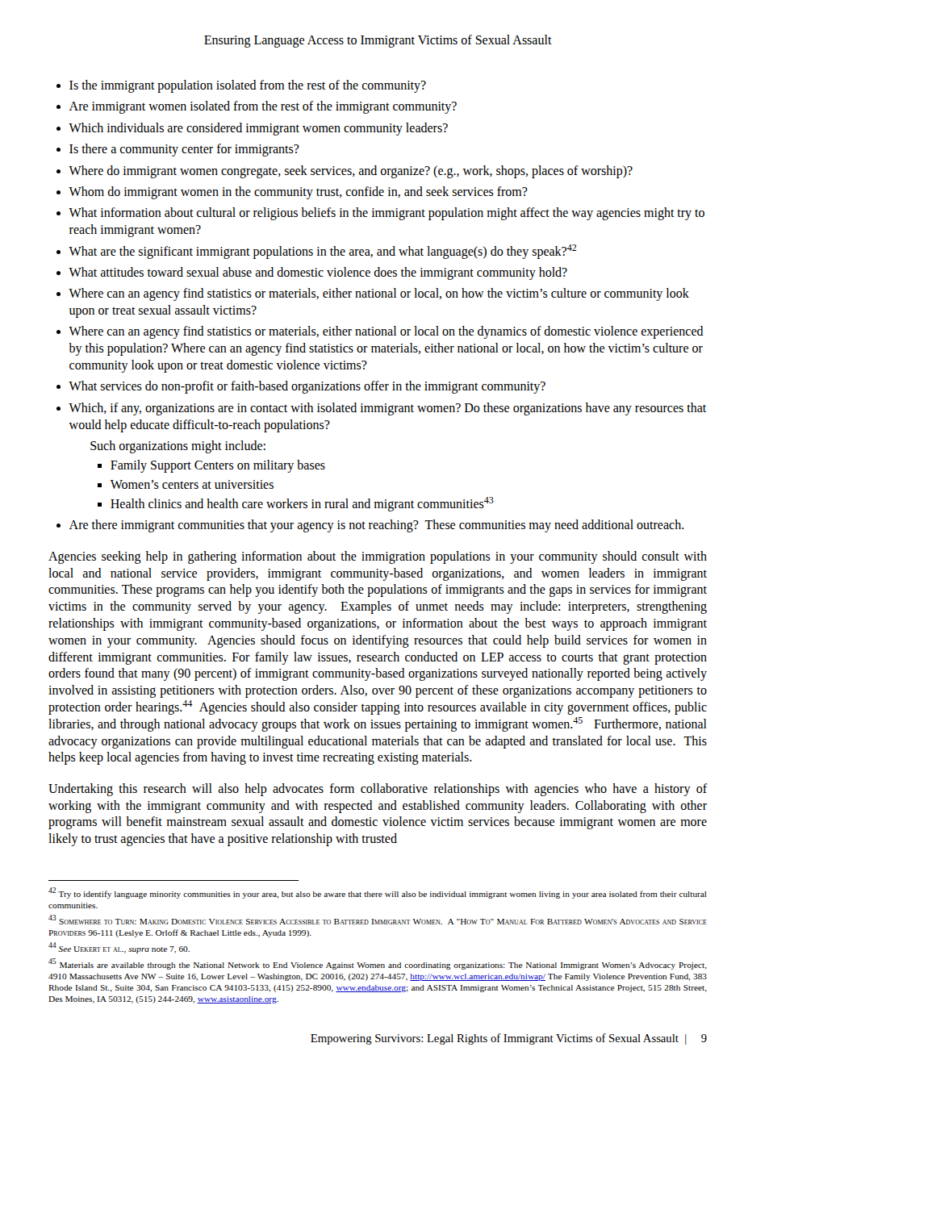Ensuring Language Access to Immigrant Victims of Sexual Assault
Is the immigrant population isolated from the rest of the community?
Are immigrant women isolated from the rest of the immigrant community?
Which individuals are considered immigrant women community leaders?
Is there a community center for immigrants?
Where do immigrant women congregate, seek services, and organize? (e.g., work, shops, places of worship)?
Whom do immigrant women in the community trust, confide in, and seek services from?
What information about cultural or religious beliefs in the immigrant population might affect the way agencies might try to reach immigrant women?
What are the significant immigrant populations in the area, and what language(s) do they speak?42
What attitudes toward sexual abuse and domestic violence does the immigrant community hold?
Where can an agency find statistics or materials, either national or local, on how the victim’s culture or community look upon or treat sexual assault victims?
Where can an agency find statistics or materials, either national or local on the dynamics of domestic violence experienced by this population? Where can an agency find statistics or materials, either national or local, on how the victim’s culture or community look upon or treat domestic violence victims?
What services do non-profit or faith-based organizations offer in the immigrant community?
Which, if any, organizations are in contact with isolated immigrant women? Do these organizations have any resources that would help educate difficult-to-reach populations?
Such organizations might include:
Family Support Centers on military bases
Women’s centers at universities
Health clinics and health care workers in rural and migrant communities43
Are there immigrant communities that your agency is not reaching? These communities may need additional outreach.
Agencies seeking help in gathering information about the immigration populations in your community should consult with local and national service providers, immigrant community-based organizations, and women leaders in immigrant communities. These programs can help you identify both the populations of immigrants and the gaps in services for immigrant victims in the community served by your agency. Examples of unmet needs may include: interpreters, strengthening relationships with immigrant community-based organizations, or information about the best ways to approach immigrant women in your community. Agencies should focus on identifying resources that could help build services for women in different immigrant communities. For family law issues, research conducted on LEP access to courts that grant protection orders found that many (90 percent) of immigrant community-based organizations surveyed nationally reported being actively involved in assisting petitioners with protection orders. Also, over 90 percent of these organizations accompany petitioners to protection order hearings.44 Agencies should also consider tapping into resources available in city government offices, public libraries, and through national advocacy groups that work on issues pertaining to immigrant women.45 Furthermore, national advocacy organizations can provide multilingual educational materials that can be adapted and translated for local use. This helps keep local agencies from having to invest time recreating existing materials.
Undertaking this research will also help advocates form collaborative relationships with agencies who have a history of working with the immigrant community and with respected and established community leaders. Collaborating with other programs will benefit mainstream sexual assault and domestic violence victim services because immigrant women are more likely to trust agencies that have a positive relationship with trusted
42 Try to identify language minority communities in your area, but also be aware that there will also be individual immigrant women living in your area isolated from their cultural communities.
43 Somewhere to Turn: Making Domestic Violence Services Accessible to Battered Immigrant Women. A "How To" Manual For Battered Women's Advocates and Service Providers 96-111 (Leslye E. Orloff & Rachael Little eds., Ayuda 1999).
44 See Uekert et al., supra note 7, 60.
45 Materials are available through the National Network to End Violence Against Women and coordinating organizations: The National Immigrant Women’s Advocacy Project, 4910 Massachusetts Ave NW – Suite 16, Lower Level – Washington, DC 20016, (202) 274-4457, http://www.wcl.american.edu/niwap/ The Family Violence Prevention Fund, 383 Rhode Island St., Suite 304, San Francisco CA 94103-5133, (415) 252-8900, www.endabuse.org; and ASISTA Immigrant Women’s Technical Assistance Project, 515 28th Street, Des Moines, IA 50312, (515) 244-2469, www.asistaonline.org.
Empowering Survivors: Legal Rights of Immigrant Victims of Sexual Assault |9